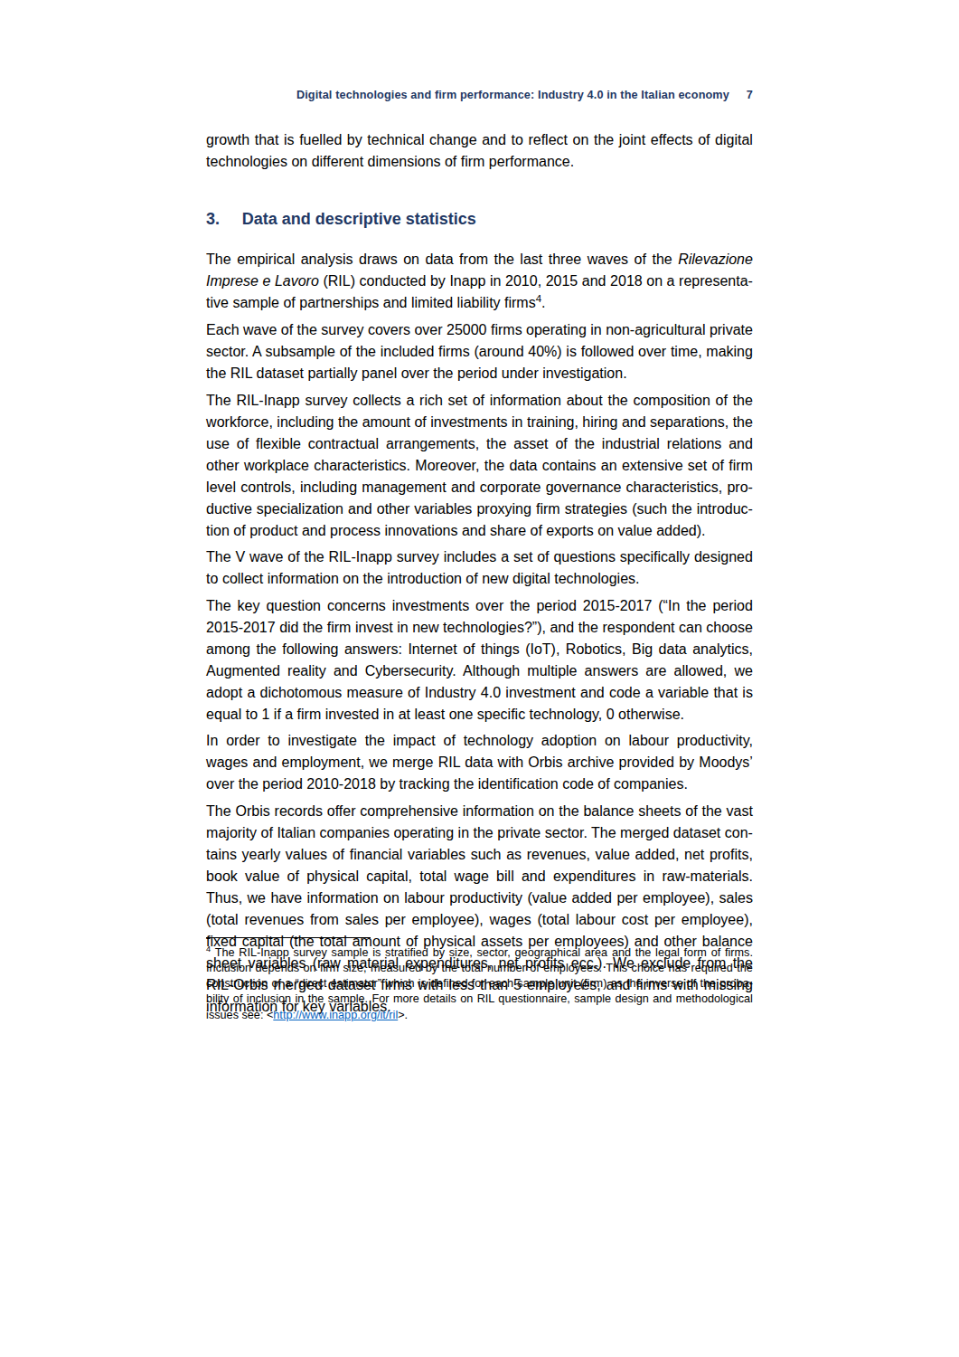Digital technologies and firm performance: Industry 4.0 in the Italian economy 7
growth that is fuelled by technical change and to reflect on the joint effects of digital technologies on different dimensions of firm performance.
3. Data and descriptive statistics
The empirical analysis draws on data from the last three waves of the Rilevazione Imprese e Lavoro (RIL) conducted by Inapp in 2010, 2015 and 2018 on a representative sample of partnerships and limited liability firms4.
Each wave of the survey covers over 25000 firms operating in non-agricultural private sector. A subsample of the included firms (around 40%) is followed over time, making the RIL dataset partially panel over the period under investigation.
The RIL-Inapp survey collects a rich set of information about the composition of the workforce, including the amount of investments in training, hiring and separations, the use of flexible contractual arrangements, the asset of the industrial relations and other workplace characteristics. Moreover, the data contains an extensive set of firm level controls, including management and corporate governance characteristics, productive specialization and other variables proxying firm strategies (such the introduction of product and process innovations and share of exports on value added).
The V wave of the RIL-Inapp survey includes a set of questions specifically designed to collect information on the introduction of new digital technologies.
The key question concerns investments over the period 2015-2017 (“In the period 2015-2017 did the firm invest in new technologies?”), and the respondent can choose among the following answers: Internet of things (IoT), Robotics, Big data analytics, Augmented reality and Cybersecurity. Although multiple answers are allowed, we adopt a dichotomous measure of Industry 4.0 investment and code a variable that is equal to 1 if a firm invested in at least one specific technology, 0 otherwise.
In order to investigate the impact of technology adoption on labour productivity, wages and employment, we merge RIL data with Orbis archive provided by Moodys’ over the period 2010-2018 by tracking the identification code of companies.
The Orbis records offer comprehensive information on the balance sheets of the vast majority of Italian companies operating in the private sector. The merged dataset contains yearly values of financial variables such as revenues, value added, net profits, book value of physical capital, total wage bill and expenditures in raw-materials. Thus, we have information on labour productivity (value added per employee), sales (total revenues from sales per employee), wages (total labour cost per employee), fixed capital (the total amount of physical assets per employees) and other balance sheet variables (raw material expenditures, net profits ecc.). We exclude from the RIL-Orbis merged dataset firms with less than 5 employees, and firms with missing information for key variables.
4 The RIL-Inapp survey sample is stratified by size, sector, geographical area and the legal form of firms. Inclusion depends on firm size, measured by the total number of employees. This choice has required the construction of a “direct estimator” which is defined for each sample unit (firm) as the inverse of the probability of inclusion in the sample. For more details on RIL questionnaire, sample design and methodological issues see: <http://www.inapp.org/it/ril>.